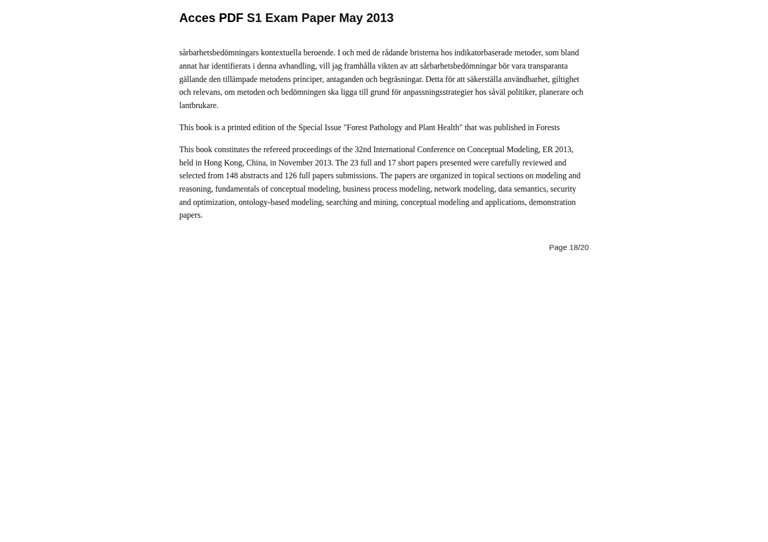Acces PDF S1 Exam Paper May 2013
sårbarhetsbedömningars kontextuella beroende. I och med de rådande bristerna hos indikatorbaserade metoder, som bland annat har identifierats i denna avhandling, vill jag framhålla vikten av att sårbarhetsbedömningar bör vara transparanta gällande den tillämpade metodens principer, antaganden och begräsningar. Detta för att säkerställa användbarhet, giltighet och relevans, om metoden och bedömningen ska ligga till grund för anpassningsstrategier hos såväl politiker, planerare och lantbrukare.
This book is a printed edition of the Special Issue "Forest Pathology and Plant Health" that was published in Forests
This book constitutes the refereed proceedings of the 32nd International Conference on Conceptual Modeling, ER 2013, held in Hong Kong, China, in November 2013. The 23 full and 17 short papers presented were carefully reviewed and selected from 148 abstracts and 126 full papers submissions. The papers are organized in topical sections on modeling and reasoning, fundamentals of conceptual modeling, business process modeling, network modeling, data semantics, security and optimization, ontology-based modeling, searching and mining, conceptual modeling and applications, demonstration papers.
Page 18/20